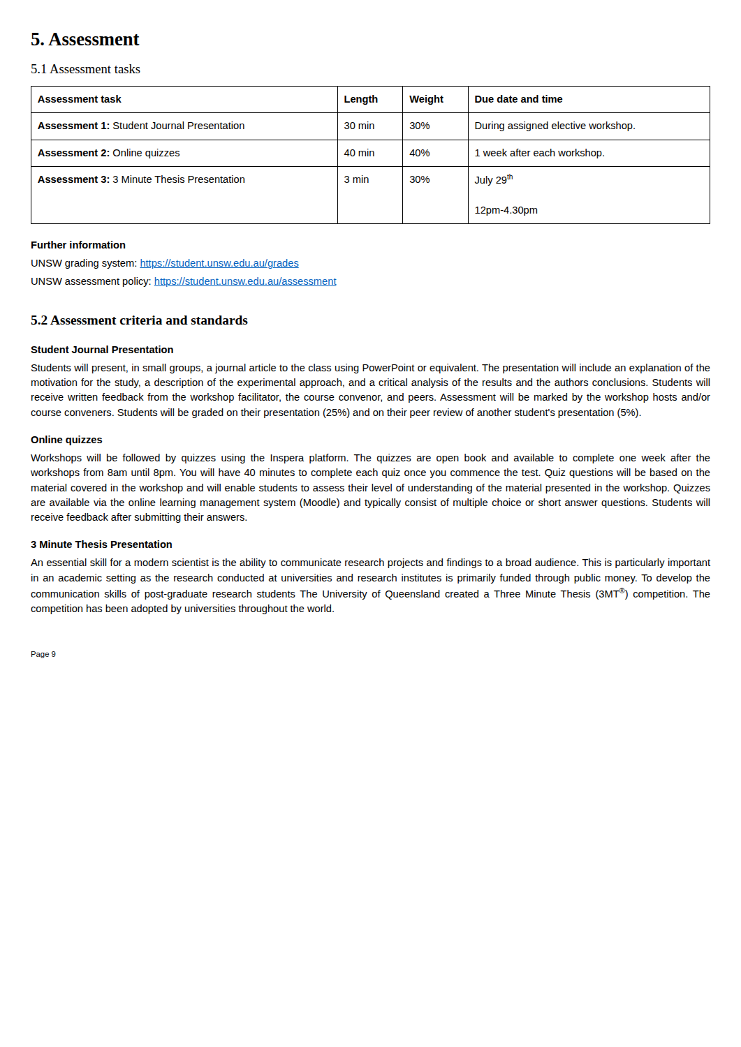5. Assessment
5.1 Assessment tasks
| Assessment task | Length | Weight | Due date and time |
| --- | --- | --- | --- |
| Assessment 1: Student Journal Presentation | 30 min | 30% | During assigned elective workshop. |
| Assessment 2: Online quizzes | 40 min | 40% | 1 week after each workshop. |
| Assessment 3: 3 Minute Thesis Presentation | 3 min | 30% | July 29 th 12pm-4.30pm |
Further information
UNSW grading system: https://student.unsw.edu.au/grades
UNSW assessment policy: https://student.unsw.edu.au/assessment
5.2 Assessment criteria and standards
Student Journal Presentation
Students will present, in small groups, a journal article to the class using PowerPoint or equivalent. The presentation will include an explanation of the motivation for the study, a description of the experimental approach, and a critical analysis of the results and the authors conclusions. Students will receive written feedback from the workshop facilitator, the course convenor, and peers. Assessment will be marked by the workshop hosts and/or course conveners. Students will be graded on their presentation (25%) and on their peer review of another student's presentation (5%).
Online quizzes
Workshops will be followed by quizzes using the Inspera platform. The quizzes are open book and available to complete one week after the workshops from 8am until 8pm. You will have 40 minutes to complete each quiz once you commence the test. Quiz questions will be based on the material covered in the workshop and will enable students to assess their level of understanding of the material presented in the workshop. Quizzes are available via the online learning management system (Moodle) and typically consist of multiple choice or short answer questions. Students will receive feedback after submitting their answers.
3 Minute Thesis Presentation
An essential skill for a modern scientist is the ability to communicate research projects and findings to a broad audience. This is particularly important in an academic setting as the research conducted at universities and research institutes is primarily funded through public money. To develop the communication skills of post-graduate research students The University of Queensland created a Three Minute Thesis (3MT®) competition. The competition has been adopted by universities throughout the world.
Page 9